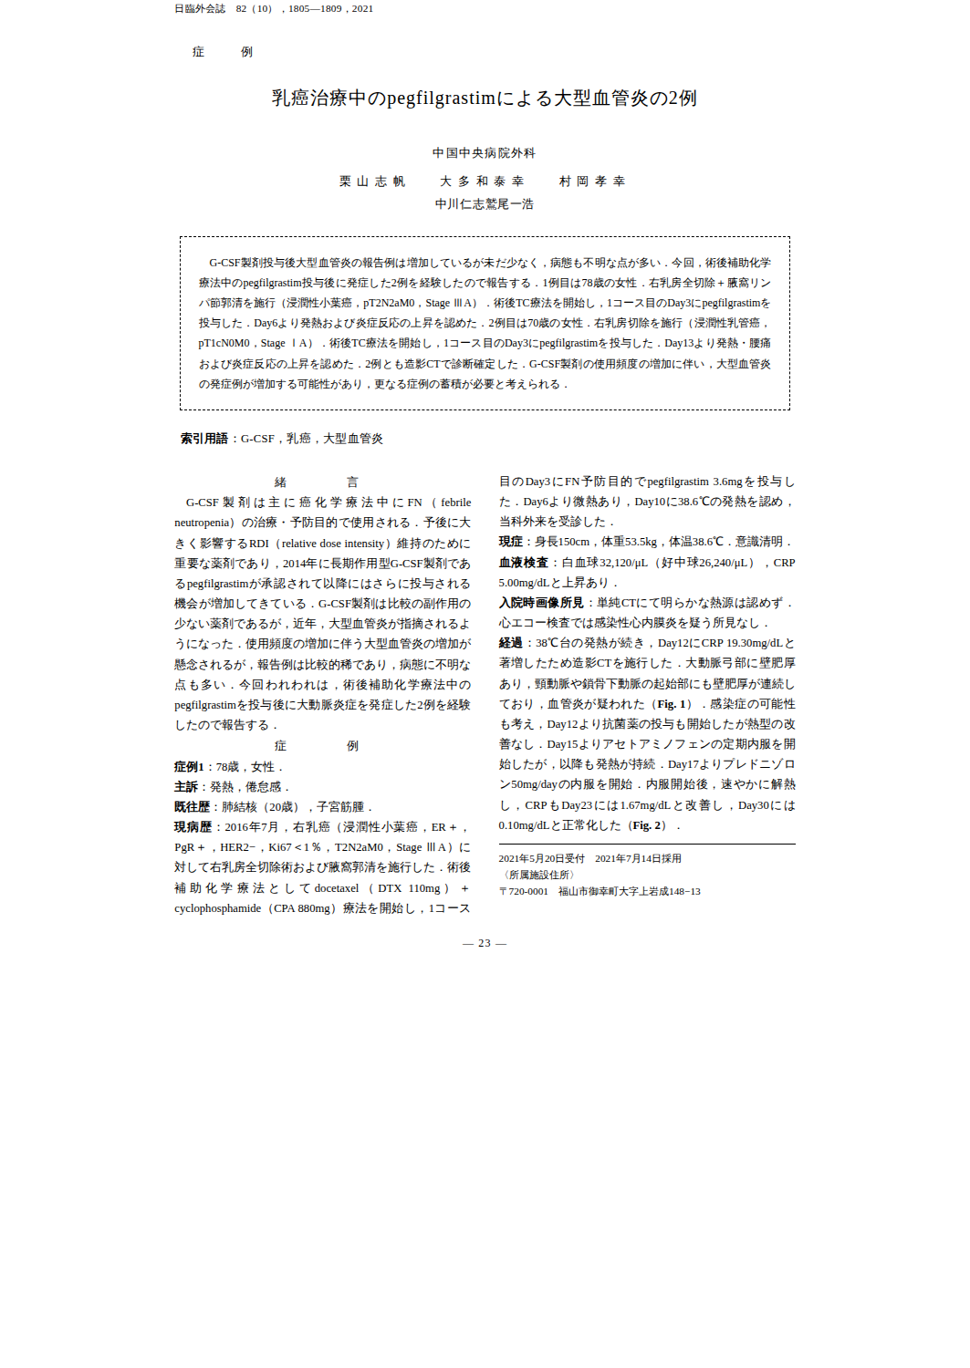日臨外会誌　82（10），1805—1809，2021
症　例
乳癌治療中のpegfilgrastimによる大型血管炎の2例
中国中央病院外科
栗山志帆 大多和泰幸 村岡孝幸
中川仁志 鷲尾一浩
G-CSF製剤投与後大型血管炎の報告例は増加しているが未だ少なく，病態も不明な点が多い．今回，術後補助化学療法中のpegfilgrastim投与後に発症した2例を経験したので報告する．1例目は78歳の女性．右乳房全切除＋腋窩リンパ節郭清を施行（浸潤性小葉癌，pT2N2aM0，Stage ⅢA）．術後TC療法を開始し，1コース目のDay3にpegfilgrastimを投与した．Day6より発熱および炎症反応の上昇を認めた．2例目は70歳の女性．右乳房切除を施行（浸潤性乳管癌，pT1cN0M0，Stage ⅠA）．術後TC療法を開始し，1コース目のDay3にpegfilgrastimを投与した．Day13より発熱・腰痛および炎症反応の上昇を認めた．2例とも造影CTで診断確定した．G-CSF製剤の使用頻度の増加に伴い，大型血管炎の発症例が増加する可能性があり，更なる症例の蓄積が必要と考えられる．
索引用語：G-CSF，乳癌，大型血管炎
緒　　言
G-CSF製剤は主に癌化学療法中にFN（febrile neutropenia）の治療・予防目的で使用される．予後に大きく影響するRDI（relative dose intensity）維持のために重要な薬剤であり，2014年に長期作用型G-CSF製剤であるpegfilgrastimが承認されて以降にはさらに投与される機会が増加してきている．G-CSF製剤は比較の副作用の少ない薬剤であるが，近年，大型血管炎が指摘されるようになった．使用頻度の増加に伴う大型血管炎の増加が懸念されるが，報告例は比較的稀であり，病態に不明な点も多い．今回われわれは，術後補助化学療法中のpegfilgrastimを投与後に大動脈炎症を発症した2例を経験したので報告する．
症　　例
症例1：78歳，女性．
主訴：発熱，倦怠感．
既往歴：肺結核（20歳），子宮筋腫．
現病歴：2016年7月，右乳癌（浸潤性小葉癌，ER＋，PgR＋，HER2−，Ki67＜1％，T2N2aM0，Stage ⅢA）に対して右乳房全切除術および腋窩郭清を施行した．術後補助化学療法としてdocetaxel（DTX 110mg）＋cyclophosphamide（CPA 880mg）療法を開始し，1コース目のDay3にFN予防目的でpegfilgrastim 3.6mgを投与した．Day6より微熱あり，Day10に38.6℃の発熱を認め，当科外来を受診した．
現症：身長150cm，体重53.5kg，体温38.6℃．意識清明．
血液検査：白血球32,120/μL（好中球26,240/μL），CRP 5.00mg/dLと上昇あり．
入院時画像所見：単純CTにて明らかな熱源は認めず．心エコー検査では感染性心内膜炎を疑う所見なし．
経過：38℃台の発熱が続き，Day12にCRP 19.30mg/dLと著増したため造影CTを施行した．大動脈弓部に壁肥厚あり，頸動脈や鎖骨下動脈の起始部にも壁肥厚が連続しており，血管炎が疑われた（Fig. 1）．感染症の可能性も考え，Day12より抗菌薬の投与も開始したが熱型の改善なし．Day15よりアセトアミノフェンの定期内服を開始したが，以降も発熱が持続．Day17よりプレドニゾロン50mg/dayの内服を開始．内服開始後，速やかに解熱し，CRPもDay23には1.67mg/dLと改善し，Day30には0.10mg/dLと正常化した（Fig. 2）．
2021年5月20日受付　2021年7月14日採用
〈所属施設住所〉
〒720-0001　福山市御幸町大字上岩成148−13
— 23 —